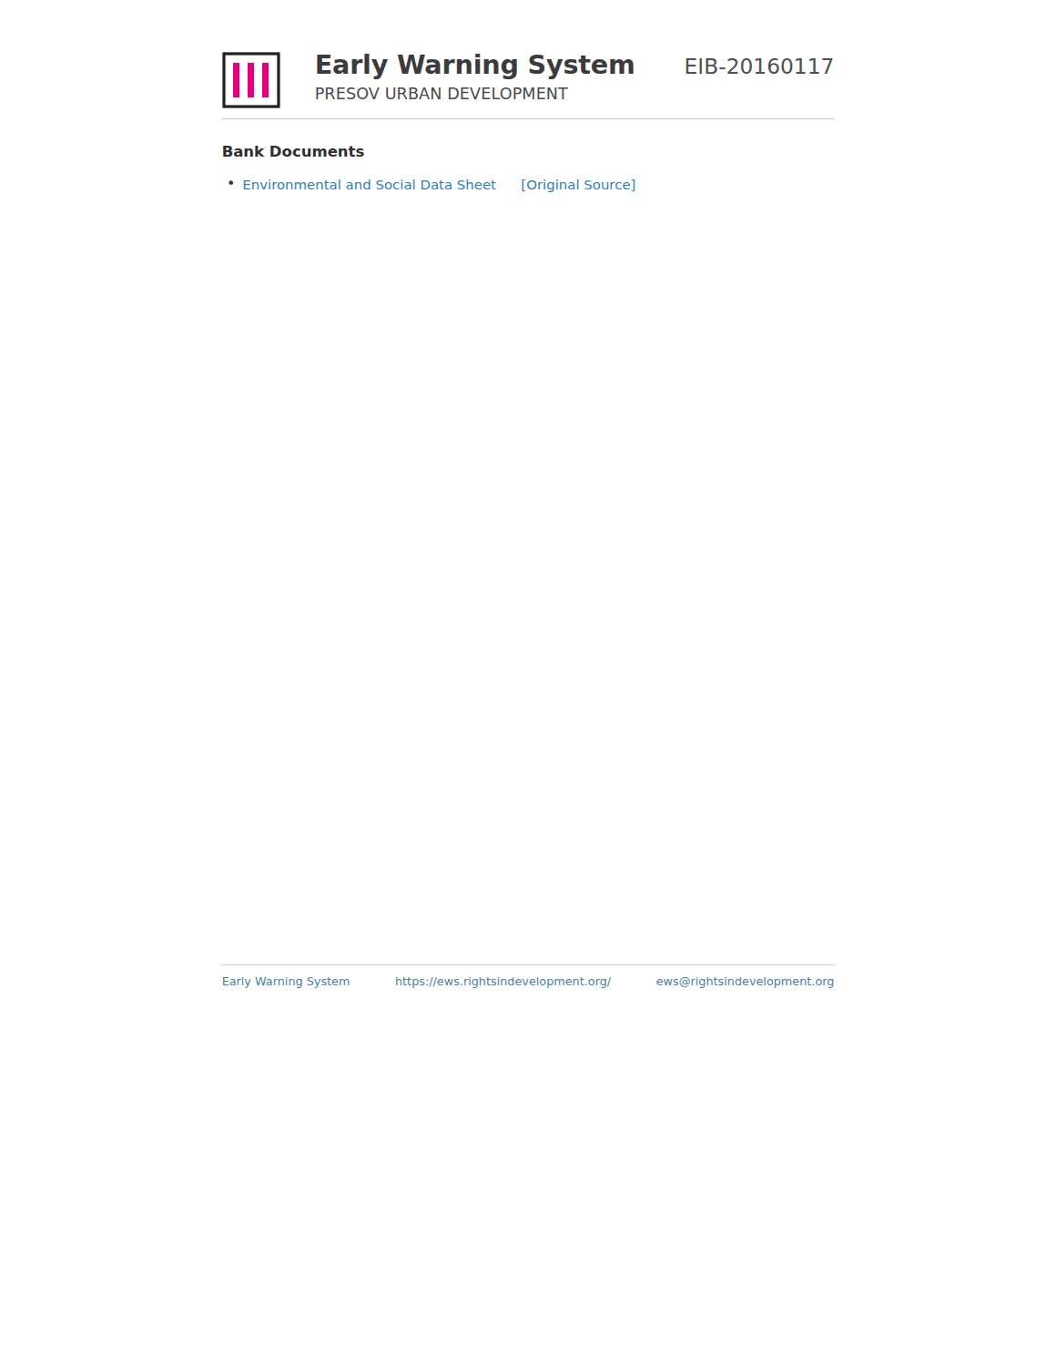Early Warning System
PRESOV URBAN DEVELOPMENT
EIB-20160117
Bank Documents
Environmental and Social Data Sheet [Original Source]
Early Warning System
https://ews.rightsindevelopment.org/
ews@rightsindevelopment.org